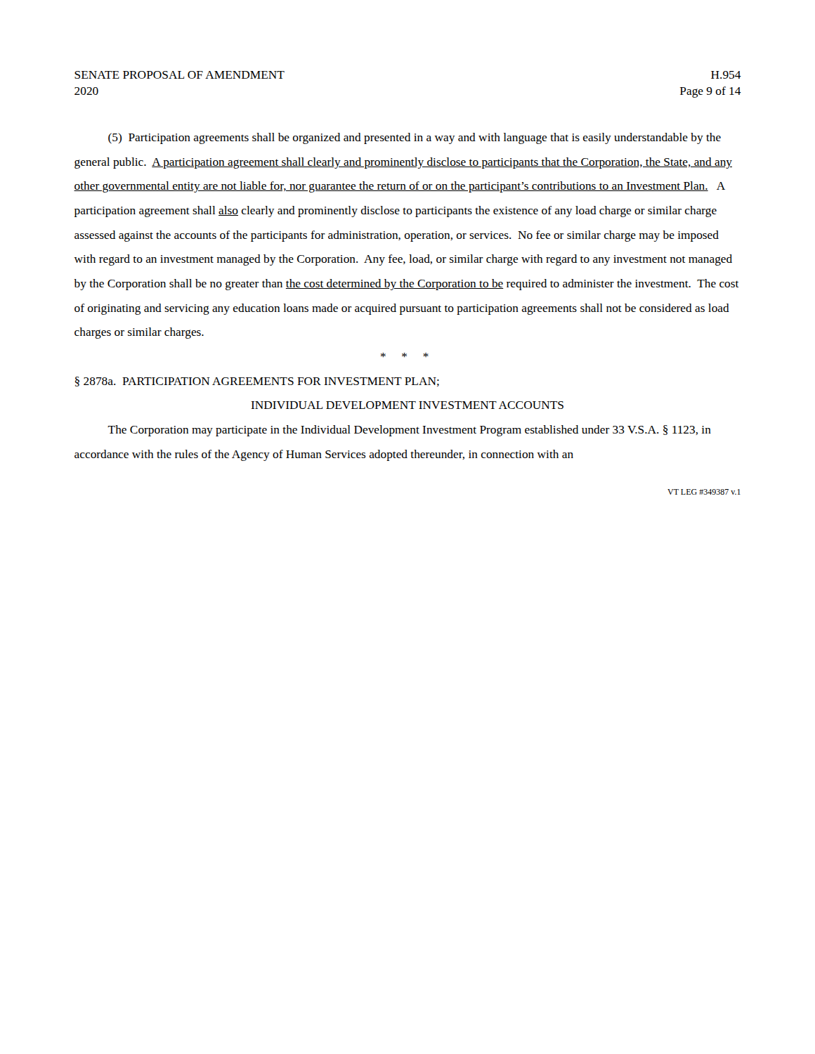SENATE PROPOSAL OF AMENDMENT 2020
H.954 Page 9 of 14
(5) Participation agreements shall be organized and presented in a way and with language that is easily understandable by the general public. A participation agreement shall clearly and prominently disclose to participants that the Corporation, the State, and any other governmental entity are not liable for, nor guarantee the return of or on the participant’s contributions to an Investment Plan. A participation agreement shall also clearly and prominently disclose to participants the existence of any load charge or similar charge assessed against the accounts of the participants for administration, operation, or services. No fee or similar charge may be imposed with regard to an investment managed by the Corporation. Any fee, load, or similar charge with regard to any investment not managed by the Corporation shall be no greater than the cost determined by the Corporation to be required to administer the investment. The cost of originating and servicing any education loans made or acquired pursuant to participation agreements shall not be considered as load charges or similar charges.
* * *
§ 2878a. PARTICIPATION AGREEMENTS FOR INVESTMENT PLAN;
INDIVIDUAL DEVELOPMENT INVESTMENT ACCOUNTS
The Corporation may participate in the Individual Development Investment Program established under 33 V.S.A. § 1123, in accordance with the rules of the Agency of Human Services adopted thereunder, in connection with an
VT LEG #349387 v.1